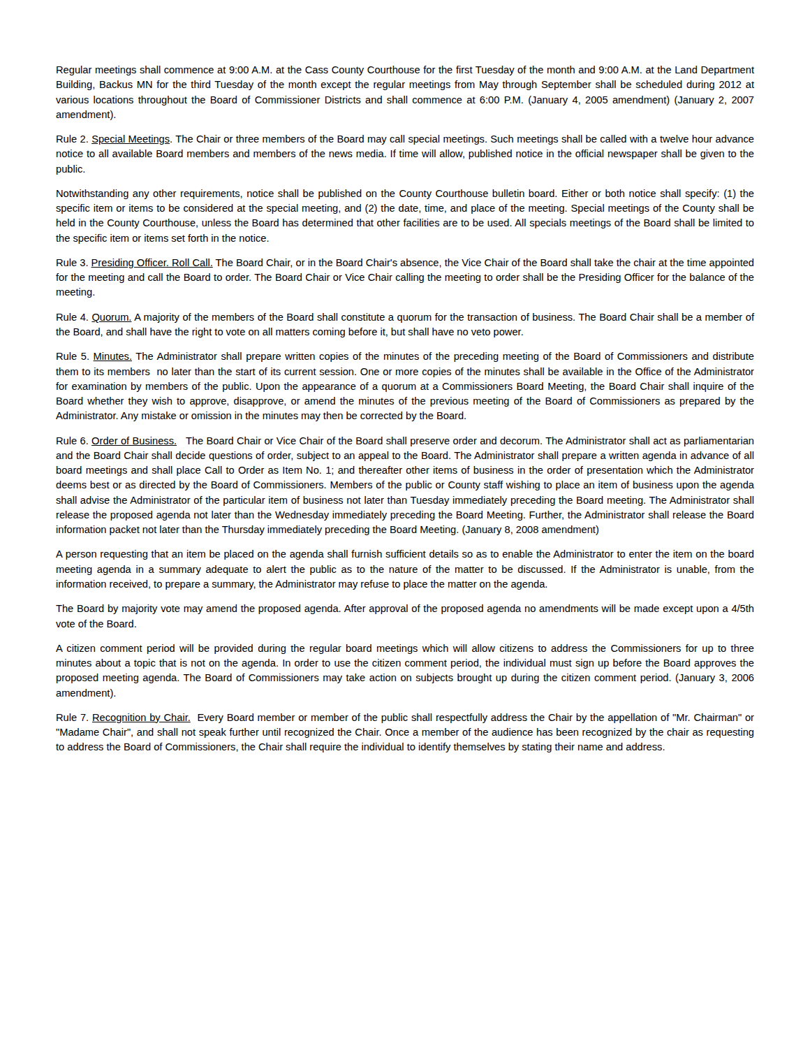Regular meetings shall commence at 9:00 A.M. at the Cass County Courthouse for the first Tuesday of the month and 9:00 A.M. at the Land Department Building, Backus MN for the third Tuesday of the month except the regular meetings from May through September shall be scheduled during 2012 at various locations throughout the Board of Commissioner Districts and shall commence at 6:00 P.M. (January 4, 2005 amendment) (January 2, 2007 amendment).
Rule 2. Special Meetings. The Chair or three members of the Board may call special meetings. Such meetings shall be called with a twelve hour advance notice to all available Board members and members of the news media. If time will allow, published notice in the official newspaper shall be given to the public.
Notwithstanding any other requirements, notice shall be published on the County Courthouse bulletin board. Either or both notice shall specify: (1) the specific item or items to be considered at the special meeting, and (2) the date, time, and place of the meeting. Special meetings of the County shall be held in the County Courthouse, unless the Board has determined that other facilities are to be used. All specials meetings of the Board shall be limited to the specific item or items set forth in the notice.
Rule 3. Presiding Officer. Roll Call. The Board Chair, or in the Board Chair's absence, the Vice Chair of the Board shall take the chair at the time appointed for the meeting and call the Board to order. The Board Chair or Vice Chair calling the meeting to order shall be the Presiding Officer for the balance of the meeting.
Rule 4. Quorum. A majority of the members of the Board shall constitute a quorum for the transaction of business. The Board Chair shall be a member of the Board, and shall have the right to vote on all matters coming before it, but shall have no veto power.
Rule 5. Minutes. The Administrator shall prepare written copies of the minutes of the preceding meeting of the Board of Commissioners and distribute them to its members no later than the start of its current session. One or more copies of the minutes shall be available in the Office of the Administrator for examination by members of the public. Upon the appearance of a quorum at a Commissioners Board Meeting, the Board Chair shall inquire of the Board whether they wish to approve, disapprove, or amend the minutes of the previous meeting of the Board of Commissioners as prepared by the Administrator. Any mistake or omission in the minutes may then be corrected by the Board.
Rule 6. Order of Business. The Board Chair or Vice Chair of the Board shall preserve order and decorum. The Administrator shall act as parliamentarian and the Board Chair shall decide questions of order, subject to an appeal to the Board. The Administrator shall prepare a written agenda in advance of all board meetings and shall place Call to Order as Item No. 1; and thereafter other items of business in the order of presentation which the Administrator deems best or as directed by the Board of Commissioners. Members of the public or County staff wishing to place an item of business upon the agenda shall advise the Administrator of the particular item of business not later than Tuesday immediately preceding the Board meeting. The Administrator shall release the proposed agenda not later than the Wednesday immediately preceding the Board Meeting. Further, the Administrator shall release the Board information packet not later than the Thursday immediately preceding the Board Meeting. (January 8, 2008 amendment)
A person requesting that an item be placed on the agenda shall furnish sufficient details so as to enable the Administrator to enter the item on the board meeting agenda in a summary adequate to alert the public as to the nature of the matter to be discussed. If the Administrator is unable, from the information received, to prepare a summary, the Administrator may refuse to place the matter on the agenda.
The Board by majority vote may amend the proposed agenda. After approval of the proposed agenda no amendments will be made except upon a 4/5th vote of the Board.
A citizen comment period will be provided during the regular board meetings which will allow citizens to address the Commissioners for up to three minutes about a topic that is not on the agenda. In order to use the citizen comment period, the individual must sign up before the Board approves the proposed meeting agenda. The Board of Commissioners may take action on subjects brought up during the citizen comment period. (January 3, 2006 amendment).
Rule 7. Recognition by Chair. Every Board member or member of the public shall respectfully address the Chair by the appellation of "Mr. Chairman" or "Madame Chair", and shall not speak further until recognized the Chair. Once a member of the audience has been recognized by the chair as requesting to address the Board of Commissioners, the Chair shall require the individual to identify themselves by stating their name and address.